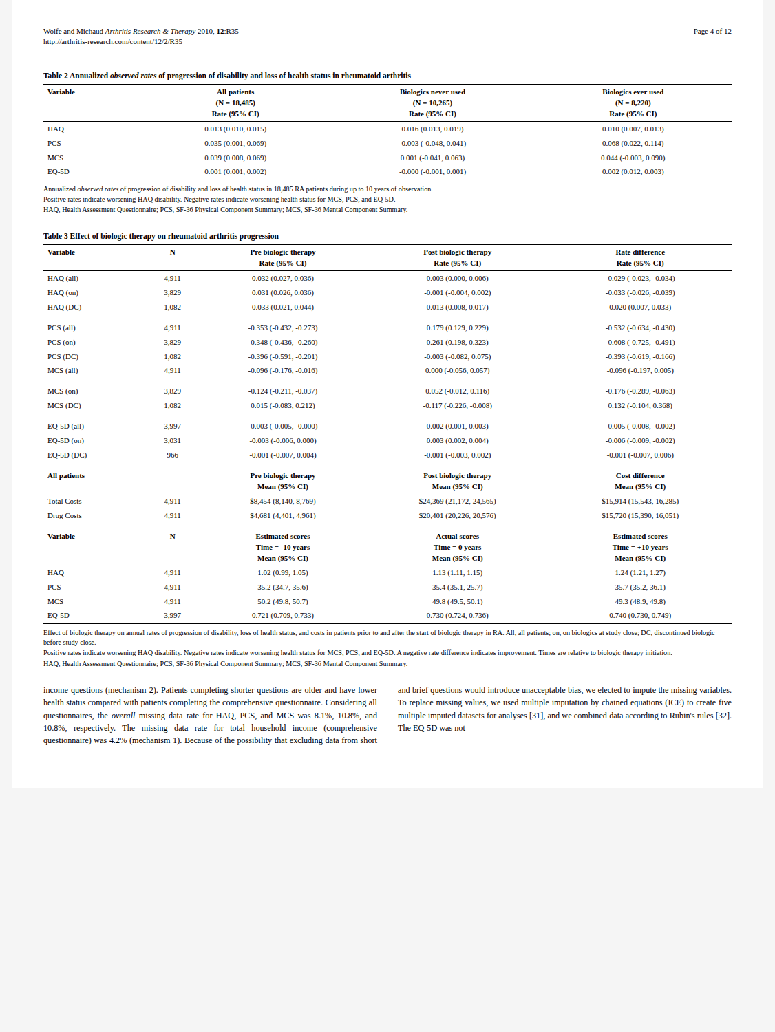Wolfe and Michaud Arthritis Research & Therapy 2010, 12:R35
http://arthritis-research.com/content/12/2/R35
Page 4 of 12
Table 2 Annualized observed rates of progression of disability and loss of health status in rheumatoid arthritis
| Variable | All patients (N = 18,485) Rate (95% CI) | Biologics never used (N = 10,265) Rate (95% CI) | Biologics ever used (N = 8,220) Rate (95% CI) |
| --- | --- | --- | --- |
| HAQ | 0.013 (0.010, 0.015) | 0.016 (0.013, 0.019) | 0.010 (0.007, 0.013) |
| PCS | 0.035 (0.001, 0.069) | -0.003 (-0.048, 0.041) | 0.068 (0.022, 0.114) |
| MCS | 0.039 (0.008, 0.069) | 0.001 (-0.041, 0.063) | 0.044 (-0.003, 0.090) |
| EQ-5D | 0.001 (0.001, 0.002) | -0.000 (-0.001, 0.001) | 0.002 (0.012, 0.003) |
Annualized observed rates of progression of disability and loss of health status in 18,485 RA patients during up to 10 years of observation.
Positive rates indicate worsening HAQ disability. Negative rates indicate worsening health status for MCS, PCS, and EQ-5D.
HAQ, Health Assessment Questionnaire; PCS, SF-36 Physical Component Summary; MCS, SF-36 Mental Component Summary.
Table 3 Effect of biologic therapy on rheumatoid arthritis progression
| Variable | N | Pre biologic therapy Rate (95% CI) | Post biologic therapy Rate (95% CI) | Rate difference Rate (95% CI) |
| --- | --- | --- | --- | --- |
| HAQ (all) | 4,911 | 0.032 (0.027, 0.036) | 0.003 (0.000, 0.006) | -0.029 (-0.023, -0.034) |
| HAQ (on) | 3,829 | 0.031 (0.026, 0.036) | -0.001 (-0.004, 0.002) | -0.033 (-0.026, -0.039) |
| HAQ (DC) | 1,082 | 0.033 (0.021, 0.044) | 0.013 (0.008, 0.017) | 0.020 (0.007, 0.033) |
| PCS (all) | 4,911 | -0.353 (-0.432, -0.273) | 0.179 (0.129, 0.229) | -0.532 (-0.634, -0.430) |
| PCS (on) | 3,829 | -0.348 (-0.436, -0.260) | 0.261 (0.198, 0.323) | -0.608 (-0.725, -0.491) |
| PCS (DC) | 1,082 | -0.396 (-0.591, -0.201) | -0.003 (-0.082, 0.075) | -0.393 (-0.619, -0.166) |
| MCS (all) | 4,911 | -0.096 (-0.176, -0.016) | 0.000 (-0.056, 0.057) | -0.096 (-0.197, 0.005) |
| MCS (on) | 3,829 | -0.124 (-0.211, -0.037) | 0.052 (-0.012, 0.116) | -0.176 (-0.289, -0.063) |
| MCS (DC) | 1,082 | 0.015 (-0.083, 0.212) | -0.117 (-0.226, -0.008) | 0.132 (-0.104, 0.368) |
| EQ-5D (all) | 3,997 | -0.003 (-0.005, -0.000) | 0.002 (0.001, 0.003) | -0.005 (-0.008, -0.002) |
| EQ-5D (on) | 3,031 | -0.003 (-0.006, 0.000) | 0.003 (0.002, 0.004) | -0.006 (-0.009, -0.002) |
| EQ-5D (DC) | 966 | -0.001 (-0.007, 0.004) | -0.001 (-0.003, 0.002) | -0.001 (-0.007, 0.006) |
| All patients | | Pre biologic therapy Mean (95% CI) | Post biologic therapy Mean (95% CI) | Cost difference Mean (95% CI) |
| Total Costs | 4,911 | $8,454 (8,140, 8,769) | $24,369 (21,172, 24,565) | $15,914 (15,543, 16,285) |
| Drug Costs | 4,911 | $4,681 (4,401, 4,961) | $20,401 (20,226, 20,576) | $15,720 (15,390, 16,051) |
| Variable | N | Estimated scores Time = -10 years Mean (95% CI) | Actual scores Time = 0 years Mean (95% CI) | Estimated scores Time = +10 years Mean (95% CI) |
| HAQ | 4,911 | 1.02 (0.99, 1.05) | 1.13 (1.11, 1.15) | 1.24 (1.21, 1.27) |
| PCS | 4,911 | 35.2 (34.7, 35.6) | 35.4 (35.1, 25.7) | 35.7 (35.2, 36.1) |
| MCS | 4,911 | 50.2 (49.8, 50.7) | 49.8 (49.5, 50.1) | 49.3 (48.9, 49.8) |
| EQ-5D | 3,997 | 0.721 (0.709, 0.733) | 0.730 (0.724, 0.736) | 0.740 (0.730, 0.749) |
Effect of biologic therapy on annual rates of progression of disability, loss of health status, and costs in patients prior to and after the start of biologic therapy in RA. All, all patients; on, on biologics at study close; DC, discontinued biologic before study close.
Positive rates indicate worsening HAQ disability. Negative rates indicate worsening health status for MCS, PCS, and EQ-5D. A negative rate difference indicates improvement. Times are relative to biologic therapy initiation.
HAQ, Health Assessment Questionnaire; PCS, SF-36 Physical Component Summary; MCS, SF-36 Mental Component Summary.
income questions (mechanism 2). Patients completing shorter questions are older and have lower health status compared with patients completing the comprehensive questionnaire. Considering all questionnaires, the overall missing data rate for HAQ, PCS, and MCS was 8.1%, 10.8%, and 10.8%, respectively. The missing data rate for total household income (comprehensive questionnaire) was 4.2% (mechanism 1). Because of the possibility that excluding data from short and brief questions would introduce unacceptable bias, we elected to impute the missing variables. To replace missing values, we used multiple imputation by chained equations (ICE) to create five multiple imputed datasets for analyses [31], and we combined data according to Rubin's rules [32]. The EQ-5D was not